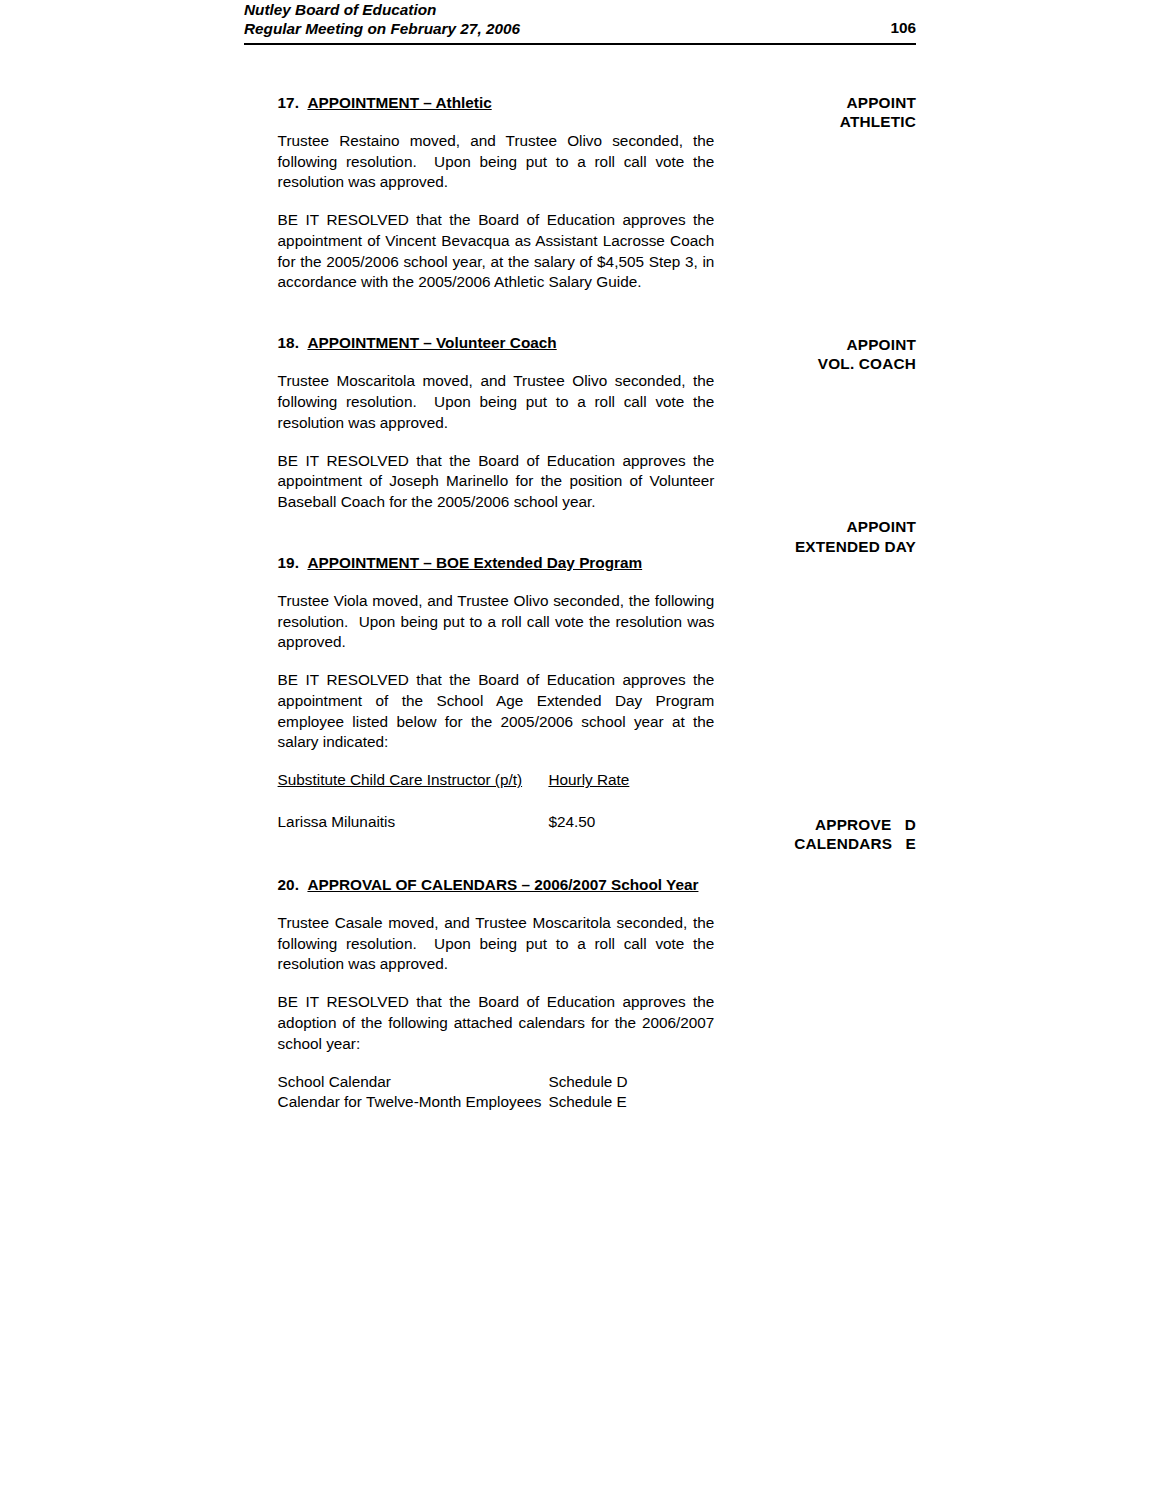Nutley Board of Education
Regular Meeting on February 27, 2006
106
APPOINT
ATHLETIC
17. APPOINTMENT – Athletic
Trustee Restaino moved, and Trustee Olivo seconded, the following resolution. Upon being put to a roll call vote the resolution was approved.
BE IT RESOLVED that the Board of Education approves the appointment of Vincent Bevacqua as Assistant Lacrosse Coach for the 2005/2006 school year, at the salary of $4,505 Step 3, in accordance with the 2005/2006 Athletic Salary Guide.
APPOINT
VOL. COACH
18. APPOINTMENT – Volunteer Coach
Trustee Moscaritola moved, and Trustee Olivo seconded, the following resolution. Upon being put to a roll call vote the resolution was approved.
BE IT RESOLVED that the Board of Education approves the appointment of Joseph Marinello for the position of Volunteer Baseball Coach for the 2005/2006 school year.
APPOINT
EXTENDED DAY
19. APPOINTMENT – BOE Extended Day Program
Trustee Viola moved, and Trustee Olivo seconded, the following resolution. Upon being put to a roll call vote the resolution was approved.
BE IT RESOLVED that the Board of Education approves the appointment of the School Age Extended Day Program employee listed below for the 2005/2006 school year at the salary indicated:
| Substitute Child Care Instructor (p/t) | Hourly Rate |
| Larissa Milunaitis | $24.50 |
APPROVE D
CALENDARS E
20. APPROVAL OF CALENDARS – 2006/2007 School Year
Trustee Casale moved, and Trustee Moscaritola seconded, the following resolution. Upon being put to a roll call vote the resolution was approved.
BE IT RESOLVED that the Board of Education approves the adoption of the following attached calendars for the 2006/2007 school year:
| School Calendar | Schedule D |
| Calendar for Twelve-Month Employees | Schedule E |